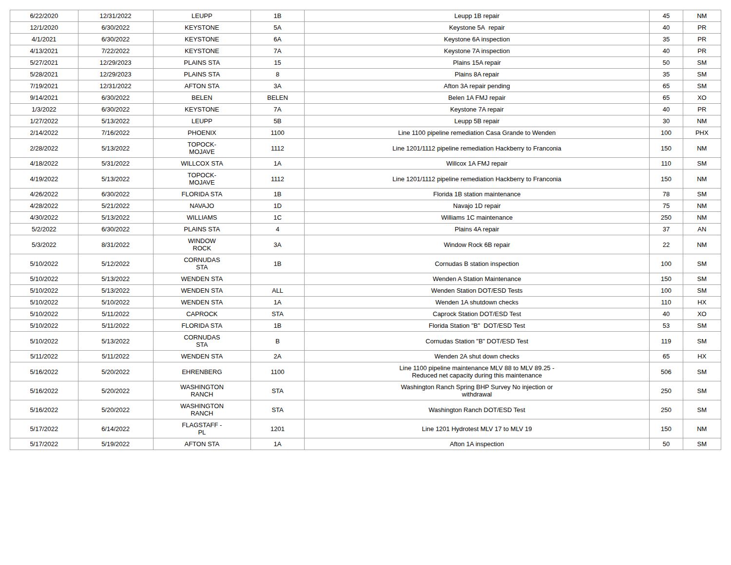| 6/22/2020 | 12/31/2022 | LEUPP | 1B | Leupp 1B repair | 45 | NM |
| 12/1/2020 | 6/30/2022 | KEYSTONE | 5A | Keystone 5A repair | 40 | PR |
| 4/1/2021 | 6/30/2022 | KEYSTONE | 6A | Keystone 6A inspection | 35 | PR |
| 4/13/2021 | 7/22/2022 | KEYSTONE | 7A | Keystone 7A inspection | 40 | PR |
| 5/27/2021 | 12/29/2023 | PLAINS STA | 15 | Plains 15A repair | 50 | SM |
| 5/28/2021 | 12/29/2023 | PLAINS STA | 8 | Plains 8A repair | 35 | SM |
| 7/19/2021 | 12/31/2022 | AFTON STA | 3A | Afton 3A repair pending | 65 | SM |
| 9/14/2021 | 6/30/2022 | BELEN | BELEN | Belen 1A FMJ repair | 65 | XO |
| 1/3/2022 | 6/30/2022 | KEYSTONE | 7A | Keystone 7A repair | 40 | PR |
| 1/27/2022 | 5/13/2022 | LEUPP | 5B | Leupp 5B repair | 30 | NM |
| 2/14/2022 | 7/16/2022 | PHOENIX | 1100 | Line 1100 pipeline remediation Casa Grande to Wenden | 100 | PHX |
| 2/28/2022 | 5/13/2022 | TOPOCK- MOJAVE | 1112 | Line 1201/1112 pipeline remediation Hackberry to Franconia | 150 | NM |
| 4/18/2022 | 5/31/2022 | WILLCOX STA | 1A | Willcox 1A FMJ repair | 110 | SM |
| 4/19/2022 | 5/13/2022 | TOPOCK- MOJAVE | 1112 | Line 1201/1112 pipeline remediation Hackberry to Franconia | 150 | NM |
| 4/26/2022 | 6/30/2022 | FLORIDA STA | 1B | Florida 1B station maintenance | 78 | SM |
| 4/28/2022 | 5/21/2022 | NAVAJO | 1D | Navajo 1D repair | 75 | NM |
| 4/30/2022 | 5/13/2022 | WILLIAMS | 1C | Williams 1C maintenance | 250 | NM |
| 5/2/2022 | 6/30/2022 | PLAINS STA | 4 | Plains 4A repair | 37 | AN |
| 5/3/2022 | 8/31/2022 | WINDOW ROCK | 3A | Window Rock 6B repair | 22 | NM |
| 5/10/2022 | 5/12/2022 | CORNUDAS STA | 1B | Cornudas B station inspection | 100 | SM |
| 5/10/2022 | 5/13/2022 | WENDEN STA | | Wenden A Station Maintenance | 150 | SM |
| 5/10/2022 | 5/13/2022 | WENDEN STA | ALL | Wenden Station DOT/ESD Tests | 100 | SM |
| 5/10/2022 | 5/10/2022 | WENDEN STA | 1A | Wenden 1A shutdown checks | 110 | HX |
| 5/10/2022 | 5/11/2022 | CAPROCK | STA | Caprock Station DOT/ESD Test | 40 | XO |
| 5/10/2022 | 5/11/2022 | FLORIDA STA | 1B | Florida Station "B" DOT/ESD Test | 53 | SM |
| 5/10/2022 | 5/13/2022 | CORNUDAS STA | B | Cornudas Station "B" DOT/ESD Test | 119 | SM |
| 5/11/2022 | 5/11/2022 | WENDEN STA | 2A | Wenden 2A shut down checks | 65 | HX |
| 5/16/2022 | 5/20/2022 | EHRENBERG | 1100 | Line 1100 pipeline maintenance MLV 88 to MLV 89.25 - Reduced net capacity during this maintenance | 506 | SM |
| 5/16/2022 | 5/20/2022 | WASHINGTON RANCH | STA | Washington Ranch Spring BHP Survey No injection or withdrawal | 250 | SM |
| 5/16/2022 | 5/20/2022 | WASHINGTON RANCH | STA | Washington Ranch DOT/ESD Test | 250 | SM |
| 5/17/2022 | 6/14/2022 | FLAGSTAFF - PL | 1201 | Line 1201 Hydrotest MLV 17 to MLV 19 | 150 | NM |
| 5/17/2022 | 5/19/2022 | AFTON STA | 1A | Afton 1A inspection | 50 | SM |